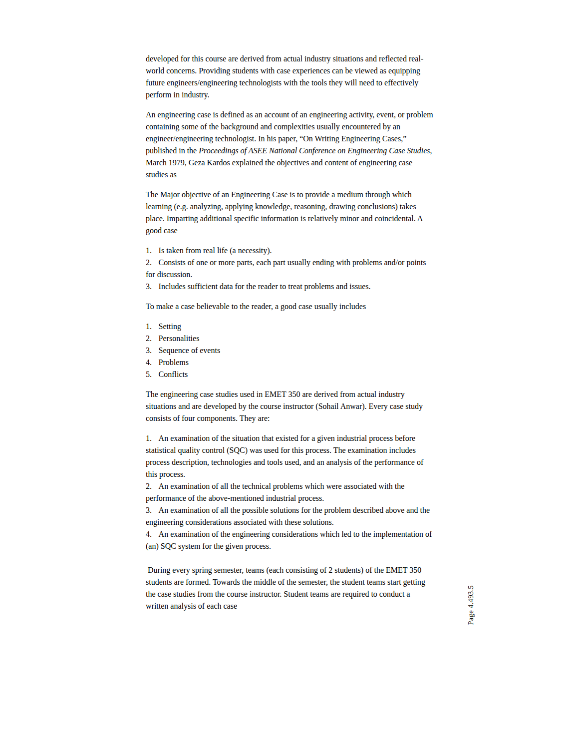developed for this course are derived from actual industry situations and reflected real-world concerns. Providing students with case experiences can be viewed as equipping future engineers/engineering technologists with the tools they will need to effectively perform in industry.
An engineering case is defined as an account of an engineering activity, event, or problem containing some of the background and complexities usually encountered by an engineer/engineering technologist. In his paper, “On Writing Engineering Cases,” published in the Proceedings of ASEE National Conference on Engineering Case Studies, March 1979, Geza Kardos explained the objectives and content of engineering case studies as
The Major objective of an Engineering Case is to provide a medium through which learning (e.g. analyzing, applying knowledge, reasoning, drawing conclusions) takes place. Imparting additional specific information is relatively minor and coincidental. A good case
1. Is taken from real life (a necessity).
2. Consists of one or more parts, each part usually ending with problems and/or points for discussion.
3. Includes sufficient data for the reader to treat problems and issues.
To make a case believable to the reader, a good case usually includes
1. Setting
2. Personalities
3. Sequence of events
4. Problems
5. Conflicts
The engineering case studies used in EMET 350 are derived from actual industry situations and are developed by the course instructor (Sohail Anwar). Every case study consists of four components. They are:
1. An examination of the situation that existed for a given industrial process before statistical quality control (SQC) was used for this process. The examination includes process description, technologies and tools used, and an analysis of the performance of this process.
2. An examination of all the technical problems which were associated with the performance of the above-mentioned industrial process.
3. An examination of all the possible solutions for the problem described above and the engineering considerations associated with these solutions.
4. An examination of the engineering considerations which led to the implementation of (an) SQC system for the given process.
During every spring semester, teams (each consisting of 2 students) of the EMET 350 students are formed. Towards the middle of the semester, the student teams start getting the case studies from the course instructor. Student teams are required to conduct a written analysis of each case
Page 4.493.5